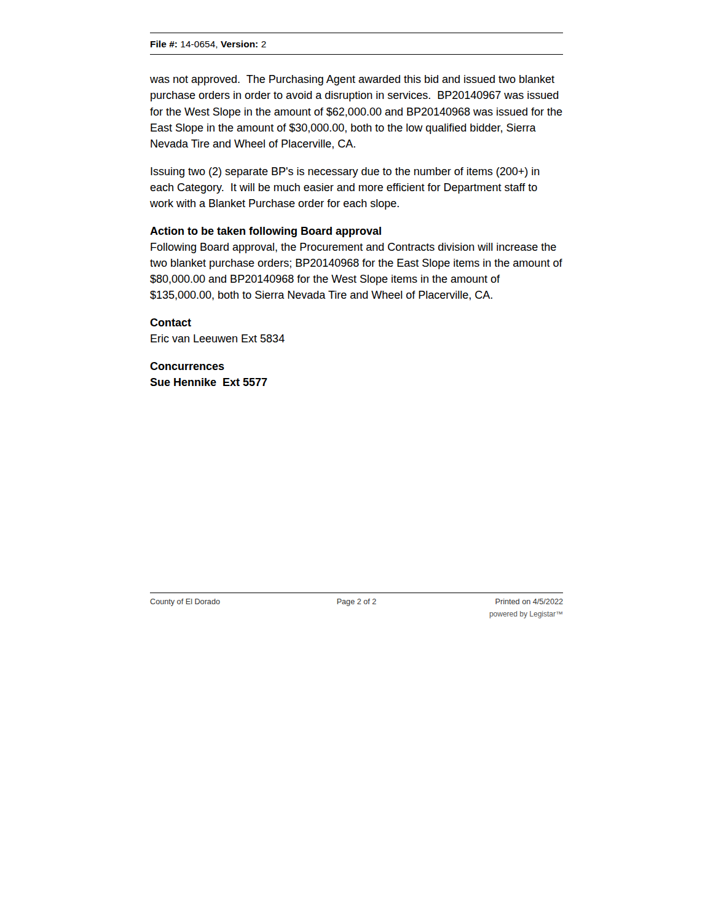File #: 14-0654, Version: 2
was not approved. The Purchasing Agent awarded this bid and issued two blanket purchase orders in order to avoid a disruption in services. BP20140967 was issued for the West Slope in the amount of $62,000.00 and BP20140968 was issued for the East Slope in the amount of $30,000.00, both to the low qualified bidder, Sierra Nevada Tire and Wheel of Placerville, CA.
Issuing two (2) separate BP's is necessary due to the number of items (200+) in each Category. It will be much easier and more efficient for Department staff to work with a Blanket Purchase order for each slope.
Action to be taken following Board approval
Following Board approval, the Procurement and Contracts division will increase the two blanket purchase orders; BP20140968 for the East Slope items in the amount of $80,000.00 and BP20140968 for the West Slope items in the amount of $135,000.00, both to Sierra Nevada Tire and Wheel of Placerville, CA.
Contact
Eric van Leeuwen Ext 5834
Concurrences
Sue Hennike Ext 5577
County of El Dorado
Page 2 of 2
Printed on 4/5/2022
powered by Legistar™